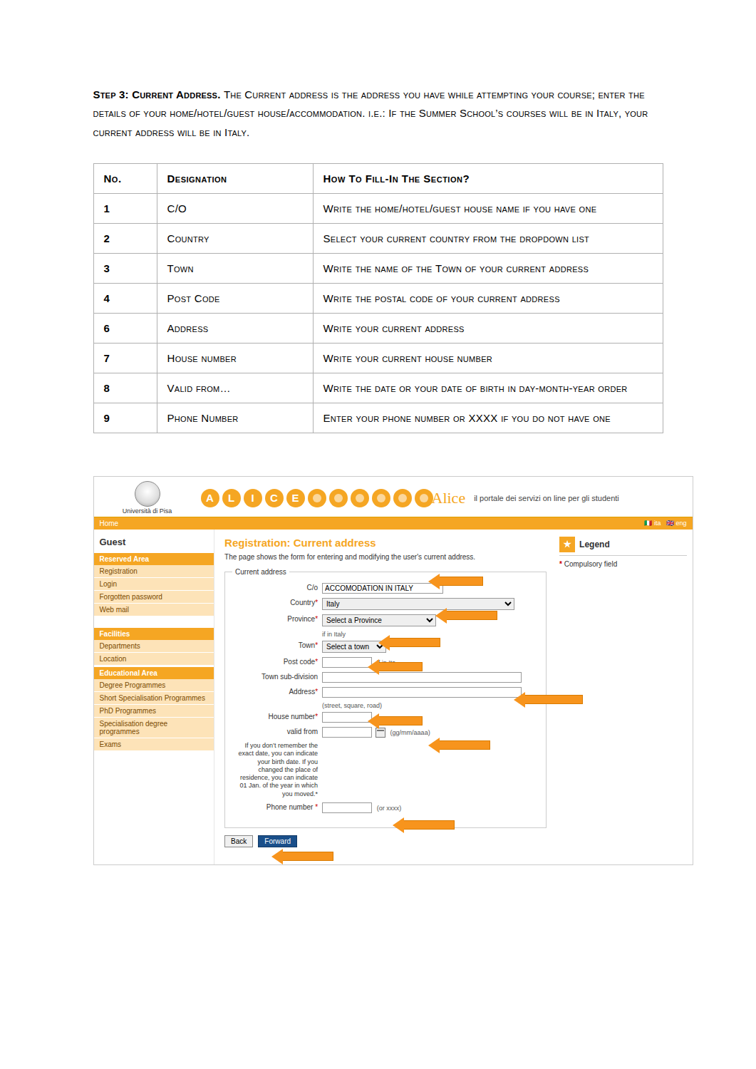Step 3: Current Address. The Current address is the address you have while attempting your course; enter the details of your home/hotel/guest house/accommodation. i.e.: If the Summer School’s courses will be in Italy, your current address will be in Italy.
| No. | Designation | How To Fill-In The Section? |
| --- | --- | --- |
| 1 | C/O | Write the home/hotel/guest house name if you have one |
| 2 | Country | Select your current country from the dropdown list |
| 3 | Town | Write the name of the Town of your current address |
| 4 | Post Code | Write the postal code of your current address |
| 6 | Address | Write your current address |
| 7 | House number | Write your current house number |
| 8 | Valid from… | Write the date or your date of birth in day-month-year order |
| 9 | Phone Number | Enter your phone number or XXXX if you do not have one |
Università di Pisa
A L I C E Alice il portale dei servizi on line per gli studenti
Home 🇮🇹 ita 🇬🇧 eng
Guest
Reserved Area
Registration
Login
Forgotten password
Web mail
Facilities
Departments
Location
Educational Area
Degree Programmes
Short Specialisation Programmes
PhD Programmes
Specialisation degree programmes
Exams
Registration: Current address
The page shows the form for entering and modifying the user's current address.
Current address
C/o
Country*
Italy
Province*
Select a Province
if in Italy
Town*
Select a town
Post code*
if in Ita
Town sub-division
Address*
(street, square, road)
House number*
valid from
(gg/mm/aaaa)
If you don’t remember the exact date, you can indicate your birth date. If you changed the place of residence, you can indicate 01 Jan. of the year in which you moved.*
Phone number *
(or xxxx)
Back Forward
Legend
* Compulsory field